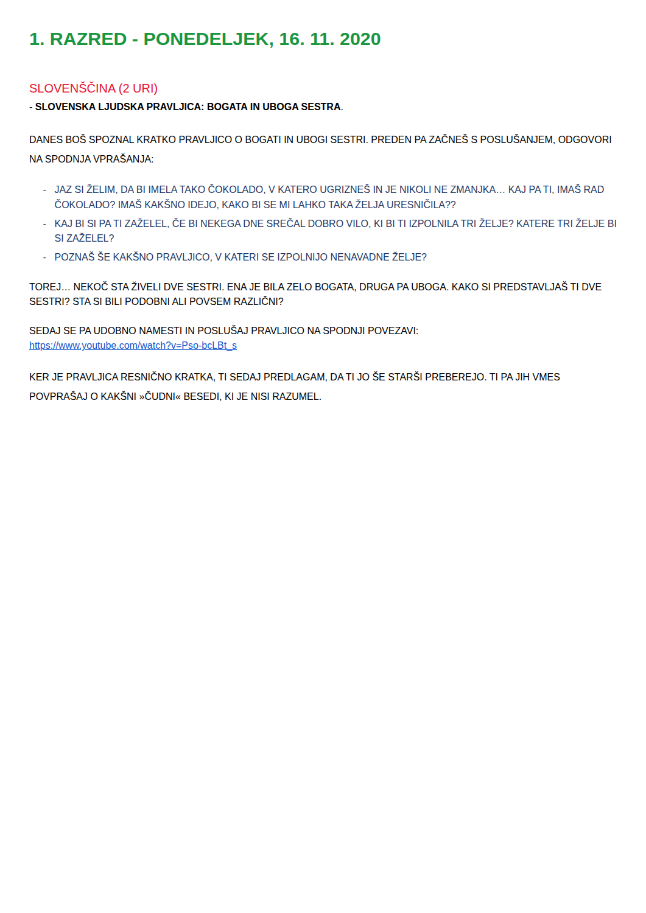1. RAZRED - PONEDELJEK, 16. 11. 2020
SLOVENŠČINA (2 URI)
- SLOVENSKA LJUDSKA PRAVLJICA: BOGATA IN UBOGA SESTRA.
DANES BOŠ SPOZNAL KRATKO PRAVLJICO O BOGATI IN UBOGI SESTRI. PREDEN PA ZAČNEŠ S POSLUŠANJEM, ODGOVORI NA SPODNJA VPRAŠANJA:
JAZ SI ŽELIM, DA BI IMELA TAKO ČOKOLADO, V KATERO UGRIZNEŠ IN JE NIKOLI NE ZMANJKA… KAJ PA TI, IMAŠ RAD ČOKOLADO? IMAŠ KAKŠNO IDEJO, KAKO BI SE MI LAHKO TAKA ŽELJA URESNIČILA??
KAJ BI SI PA TI ZAŽELEL, ČE BI NEKEGA DNE SREČAL DOBRO VILO, KI BI TI IZPOLNILA TRI ŽELJE? KATERE TRI ŽELJE BI SI ZAŽELEL?
POZNAŠ ŠE KAKŠNO PRAVLJICO, V KATERI SE IZPOLNIJO NENAVADNE ŽELJE?
TOREJ… NEKOČ STA ŽIVELI DVE SESTRI. ENA JE BILA ZELO BOGATA, DRUGA PA UBOGA. KAKO SI PREDSTAVLJAŠ TI DVE SESTRI? STA SI BILI PODOBNI ALI POVSEM RAZLIČNI?
SEDAJ SE PA UDOBNO NAMESTI IN POSLUŠAJ PRAVLJICO NA SPODNJI POVEZAVI:
https://www.youtube.com/watch?v=Pso-bcLBt_s
KER JE PRAVLJICA RESNIČNO KRATKA, TI SEDAJ PREDLAGAM, DA TI JO ŠE STARŠI PREBEREJO. TI PA JIH VMES POVPRAŠAJ O KAKŠNI »ČUDNI« BESEDI, KI JE NISI RAZUMEL.